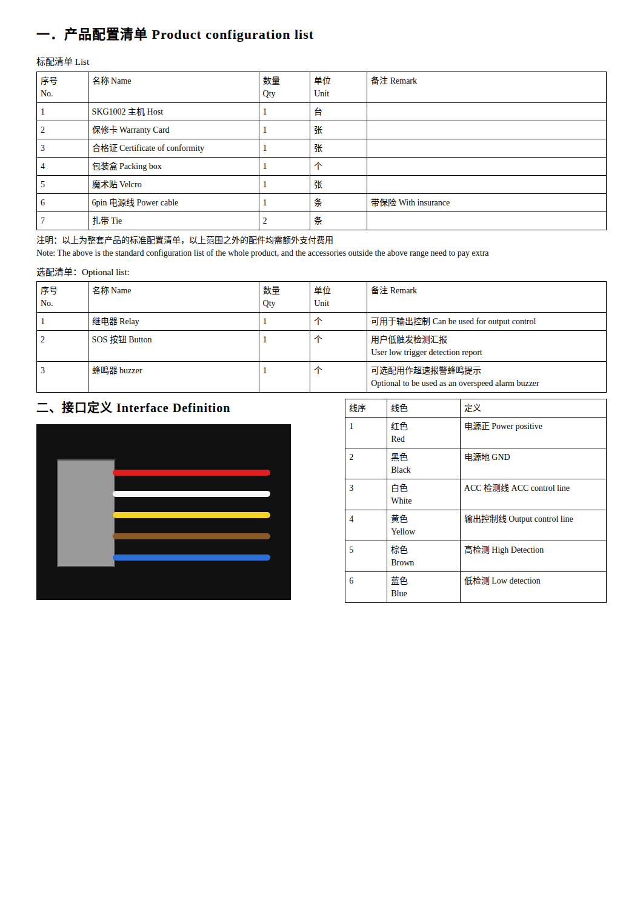一．产品配置清单 Product configuration list
标配清单 List
| 序号 No. | 名称 Name | 数量 Qty | 单位 Unit | 备注 Remark |
| --- | --- | --- | --- | --- |
| 1 | SKG1002 主机 Host | 1 | 台 | |
| 2 | 保修卡 Warranty Card | 1 | 张 | |
| 3 | 合格证 Certificate of conformity | 1 | 张 | |
| 4 | 包装盒 Packing box | 1 | 个 | |
| 5 | 魔术贴 Velcro | 1 | 张 | |
| 6 | 6pin 电源线 Power cable | 1 | 条 | 带保险 With insurance |
| 7 | 扎带 Tie | 2 | 条 | |
注明：以上为整套产品的标准配置清单，以上范围之外的配件均需额外支付费用
Note: The above is the standard configuration list of the whole product, and the accessories outside the above range need to pay extra
选配清单：Optional list:
| 序号 No. | 名称 Name | 数量 Qty | 单位 Unit | 备注 Remark |
| --- | --- | --- | --- | --- |
| 1 | 继电器 Relay | 1 | 个 | 可用于输出控制 Can be used for output control |
| 2 | SOS 按钮 Button | 1 | 个 | 用户低触发检测汇报 User low trigger detection report |
| 3 | 蜂鸣器 buzzer | 1 | 个 | 可选配用作超速报警蜂鸣提示 Optional to be used as an overspeed alarm buzzer |
二、接口定义 Interface Definition
| 线序 | 线色 | 定义 |
| --- | --- | --- |
| 1 | 红色 Red | 电源正 Power positive |
| 2 | 黑色 Black | 电源地 GND |
| 3 | 白色 White | ACC 检测线 ACC control line |
| 4 | 黄色 Yellow | 输出控制线 Output control line |
| 5 | 棕色 Brown | 高检测 High Detection |
| 6 | 蓝色 Blue | 低检测 Low detection |